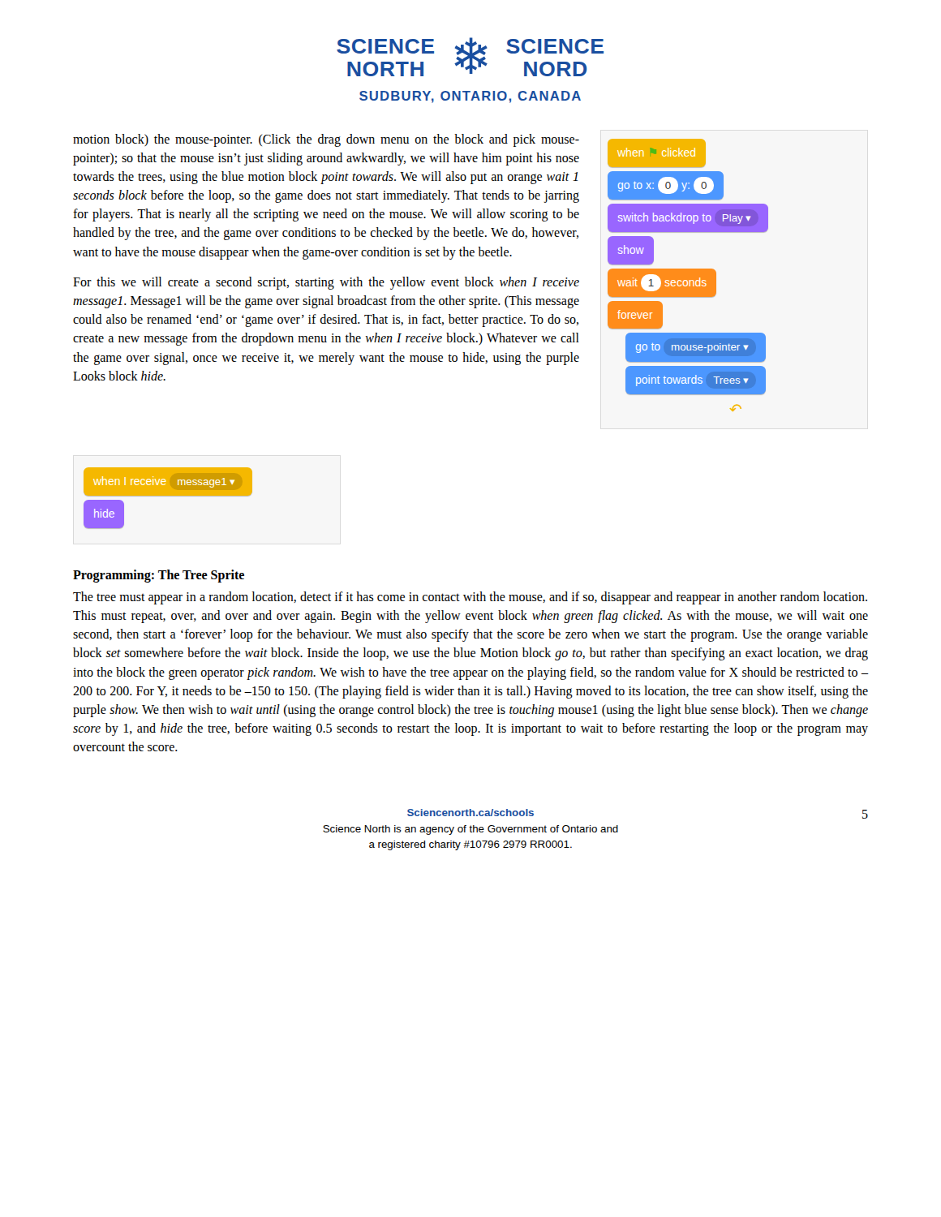SCIENCE
NORTH
❄
SCIENCE
NORD
SUDBURY, ONTARIO, CANADA
when ⚑ clicked
go to x: 0 y: 0
switch backdrop to Play ▾
show
wait 1 seconds
forever
go to mouse-pointer ▾
point towards Trees ▾
↶
motion block) the mouse-pointer. (Click the drag down menu on the block and pick mouse-pointer); so that the mouse isn’t just sliding around awkwardly, we will have him point his nose towards the trees, using the blue motion block point towards. We will also put an orange wait 1 seconds block before the loop, so the game does not start immediately. That tends to be jarring for players. That is nearly all the scripting we need on the mouse. We will allow scoring to be handled by the tree, and the game over conditions to be checked by the beetle. We do, however, want to have the mouse disappear when the game-over condition is set by the beetle.
For this we will create a second script, starting with the yellow event block when I receive message1. Message1 will be the game over signal broadcast from the other sprite. (This message could also be renamed ‘end’ or ‘game over’ if desired. That is, in fact, better practice. To do so, create a new message from the dropdown menu in the when I receive block.) Whatever we call the game over signal, once we receive it, we merely want the mouse to hide, using the purple Looks block hide.
when I receive message1 ▾
hide
Programming: The Tree Sprite
The tree must appear in a random location, detect if it has come in contact with the mouse, and if so, disappear and reappear in another random location. This must repeat, over, and over and over again. Begin with the yellow event block when green flag clicked. As with the mouse, we will wait one second, then start a ‘forever’ loop for the behaviour. We must also specify that the score be zero when we start the program. Use the orange variable block set somewhere before the wait block. Inside the loop, we use the blue Motion block go to, but rather than specifying an exact location, we drag into the block the green operator pick random. We wish to have the tree appear on the playing field, so the random value for X should be restricted to –200 to 200. For Y, it needs to be –150 to 150. (The playing field is wider than it is tall.) Having moved to its location, the tree can show itself, using the purple show. We then wish to wait until (using the orange control block) the tree is touching mouse1 (using the light blue sense block). Then we change score by 1, and hide the tree, before waiting 0.5 seconds to restart the loop. It is important to wait to before restarting the loop or the program may overcount the score.
5
Sciencenorth.ca/schools
Science North is an agency of the Government of Ontario and
a registered charity #10796 2979 RR0001.